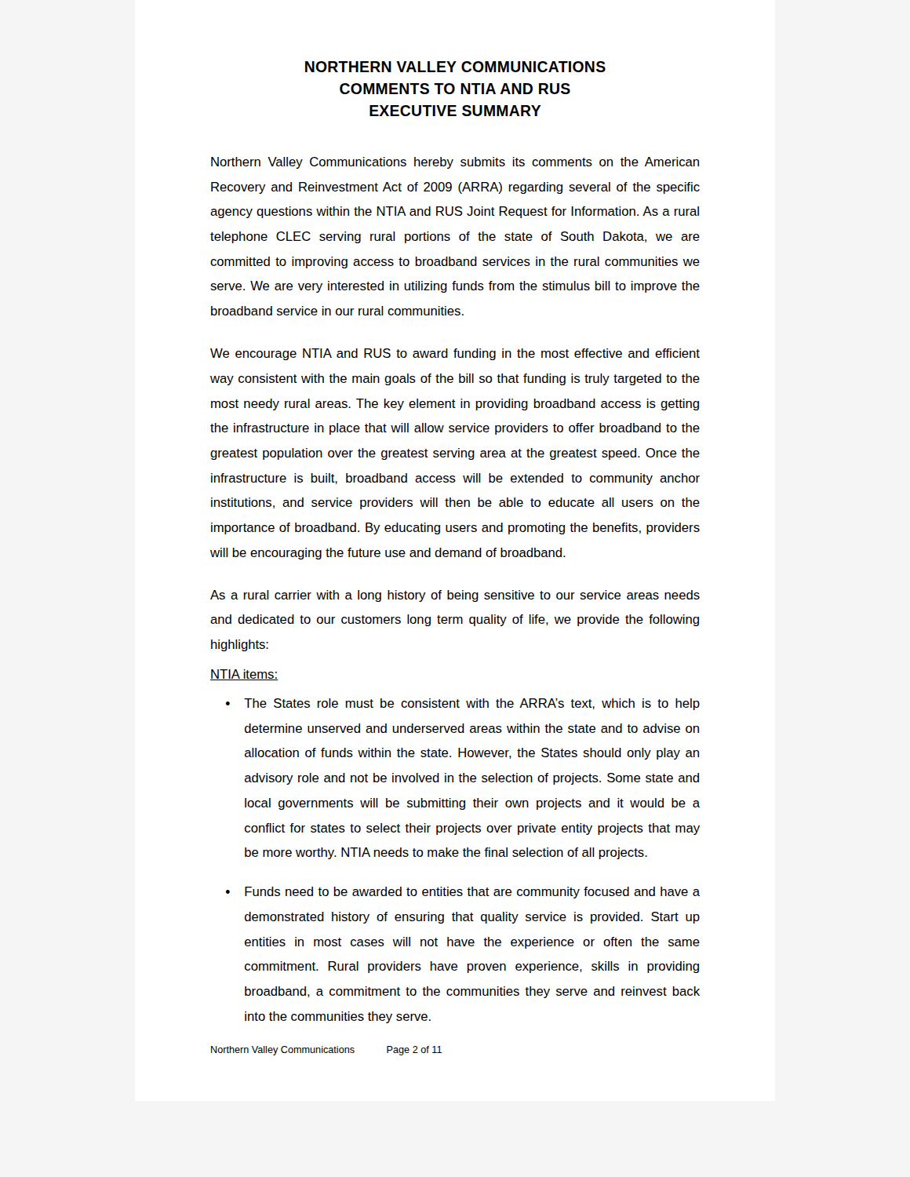NORTHERN VALLEY COMMUNICATIONS COMMENTS TO NTIA AND RUS EXECUTIVE SUMMARY
Northern Valley Communications hereby submits its comments on the American Recovery and Reinvestment Act of 2009 (ARRA) regarding several of the specific agency questions within the NTIA and RUS Joint Request for Information. As a rural telephone CLEC serving rural portions of the state of South Dakota, we are committed to improving access to broadband services in the rural communities we serve. We are very interested in utilizing funds from the stimulus bill to improve the broadband service in our rural communities.
We encourage NTIA and RUS to award funding in the most effective and efficient way consistent with the main goals of the bill so that funding is truly targeted to the most needy rural areas. The key element in providing broadband access is getting the infrastructure in place that will allow service providers to offer broadband to the greatest population over the greatest serving area at the greatest speed. Once the infrastructure is built, broadband access will be extended to community anchor institutions, and service providers will then be able to educate all users on the importance of broadband. By educating users and promoting the benefits, providers will be encouraging the future use and demand of broadband.
As a rural carrier with a long history of being sensitive to our service areas needs and dedicated to our customers long term quality of life, we provide the following highlights:
NTIA items:
The States role must be consistent with the ARRA’s text, which is to help determine unserved and underserved areas within the state and to advise on allocation of funds within the state. However, the States should only play an advisory role and not be involved in the selection of projects. Some state and local governments will be submitting their own projects and it would be a conflict for states to select their projects over private entity projects that may be more worthy. NTIA needs to make the final selection of all projects.
Funds need to be awarded to entities that are community focused and have a demonstrated history of ensuring that quality service is provided. Start up entities in most cases will not have the experience or often the same commitment. Rural providers have proven experience, skills in providing broadband, a commitment to the communities they serve and reinvest back into the communities they serve.
Northern Valley Communications Page 2 of 11